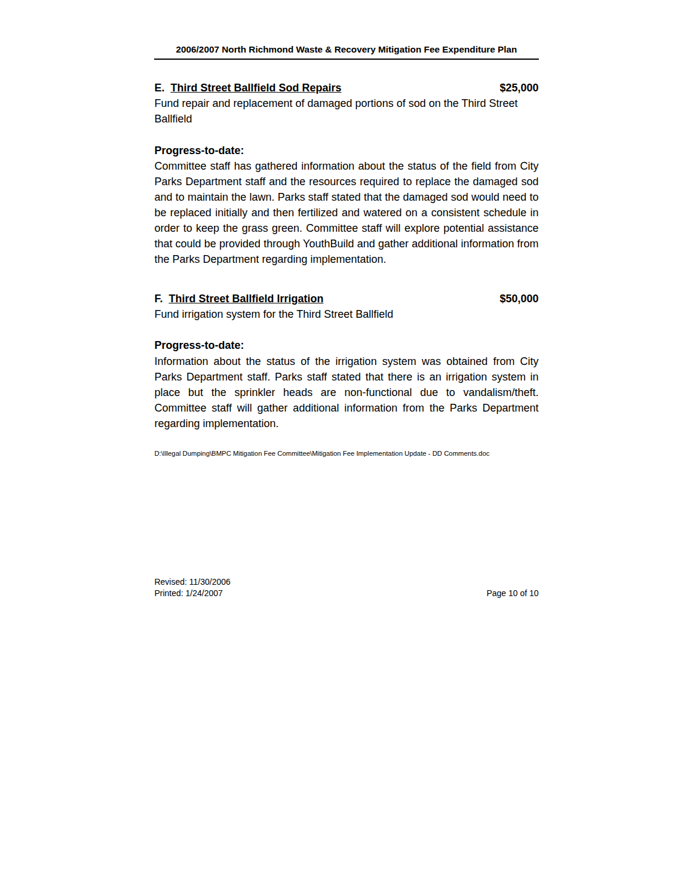2006/2007 North Richmond Waste & Recovery Mitigation Fee Expenditure Plan
E. Third Street Ballfield Sod Repairs $25,000
Fund repair and replacement of damaged portions of sod on the Third Street Ballfield
Progress-to-date:
Committee staff has gathered information about the status of the field from City Parks Department staff and the resources required to replace the damaged sod and to maintain the lawn. Parks staff stated that the damaged sod would need to be replaced initially and then fertilized and watered on a consistent schedule in order to keep the grass green. Committee staff will explore potential assistance that could be provided through YouthBuild and gather additional information from the Parks Department regarding implementation.
F. Third Street Ballfield Irrigation $50,000
Fund irrigation system for the Third Street Ballfield
Progress-to-date:
Information about the status of the irrigation system was obtained from City Parks Department staff. Parks staff stated that there is an irrigation system in place but the sprinkler heads are non-functional due to vandalism/theft. Committee staff will gather additional information from the Parks Department regarding implementation.
D:\Illegal Dumping\BMPC Mitigation Fee Committee\Mitigation Fee Implementation Update - DD Comments.doc
Revised: 11/30/2006
Printed: 1/24/2007
Page 10 of 10